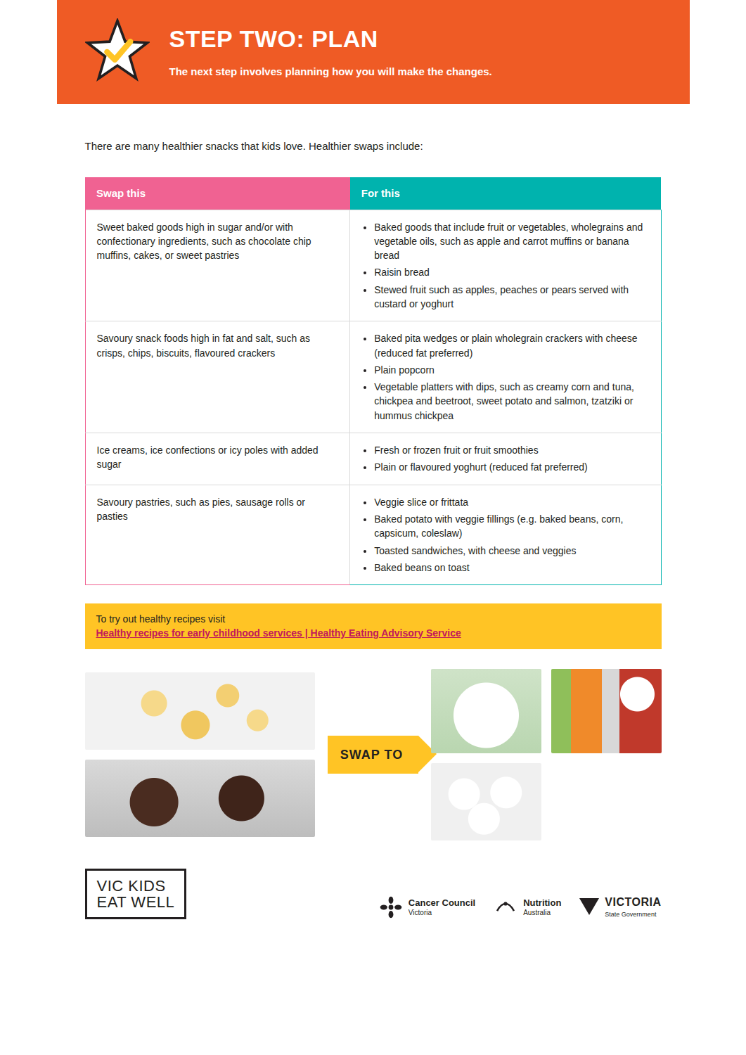Step Two: Plan
The next step involves planning how you will make the changes.
There are many healthier snacks that kids love. Healthier swaps include:
| Swap this | For this |
| --- | --- |
| Sweet baked goods high in sugar and/or with confectionary ingredients, such as chocolate chip muffins, cakes, or sweet pastries | Baked goods that include fruit or vegetables, wholegrains and vegetable oils, such as apple and carrot muffins or banana bread Raisin bread Stewed fruit such as apples, peaches or pears served with custard or yoghurt |
| Savoury snack foods high in fat and salt, such as crisps, chips, biscuits, flavoured crackers | Baked pita wedges or plain wholegrain crackers with cheese (reduced fat preferred) Plain popcorn Vegetable platters with dips, such as creamy corn and tuna, chickpea and beetroot, sweet potato and salmon, tzatziki or hummus chickpea |
| Ice creams, ice confections or icy poles with added sugar | Fresh or frozen fruit or fruit smoothies Plain or flavoured yoghurt (reduced fat preferred) |
| Savoury pastries, such as pies, sausage rolls or pasties | Veggie slice or frittata Baked potato with veggie fillings (e.g. baked beans, corn, capsicum, coleslaw) Toasted sandwiches, with cheese and veggies Baked beans on toast |
To try out healthy recipes visit
Healthy recipes for early childhood services | Healthy Eating Advisory Service
SWAP TO
VIC KIDS
EAT WELL
Cancer Council Victoria
Nutrition Australia
VICTORIA State Government